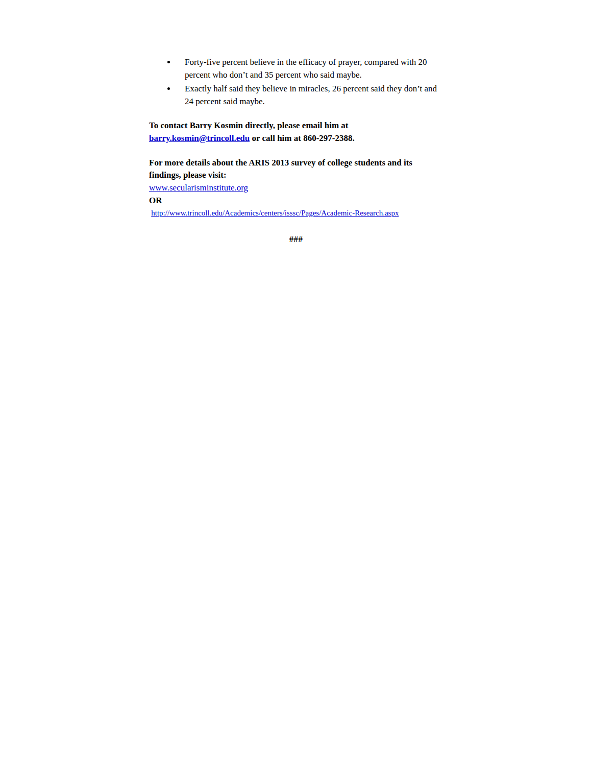Forty-five percent believe in the efficacy of prayer, compared with 20 percent who don’t and 35 percent who said maybe.
Exactly half said they believe in miracles, 26 percent said they don’t and 24 percent said maybe.
To contact Barry Kosmin directly, please email him at barry.kosmin@trincoll.edu or call him at 860-297-2388.
For more details about the ARIS 2013 survey of college students and its findings, please visit:
www.secularisminstitute.org
OR
http://www.trincoll.edu/Academics/centers/isssc/Pages/Academic-Research.aspx
###